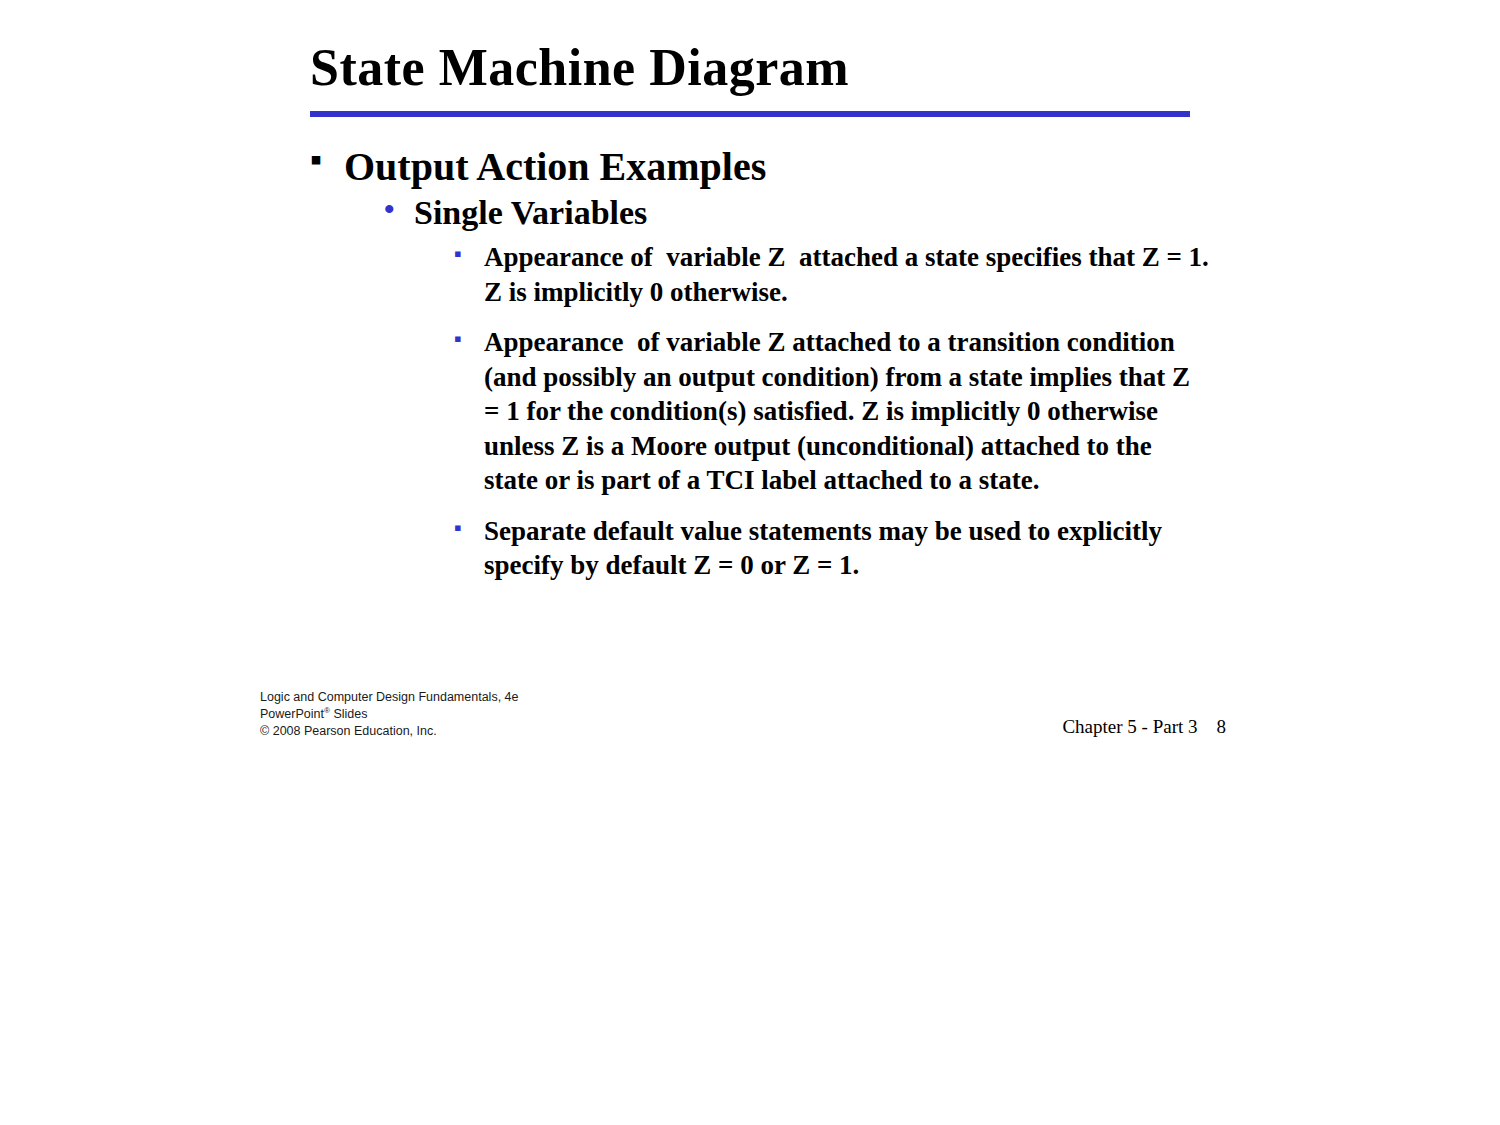State Machine Diagram
Output Action Examples
Single Variables
Appearance of variable Z attached a state specifies that Z = 1. Z is implicitly 0 otherwise.
Appearance of variable Z attached to a transition condition (and possibly an output condition) from a state implies that Z = 1 for the condition(s) satisfied. Z is implicitly 0 otherwise unless Z is a Moore output (unconditional) attached to the state or is part of a TCI label attached to a state.
Separate default value statements may be used to explicitly specify by default Z = 0 or Z = 1.
Logic and Computer Design Fundamentals, 4e
PowerPoint® Slides
© 2008 Pearson Education, Inc.
Chapter 5 - Part 3 8